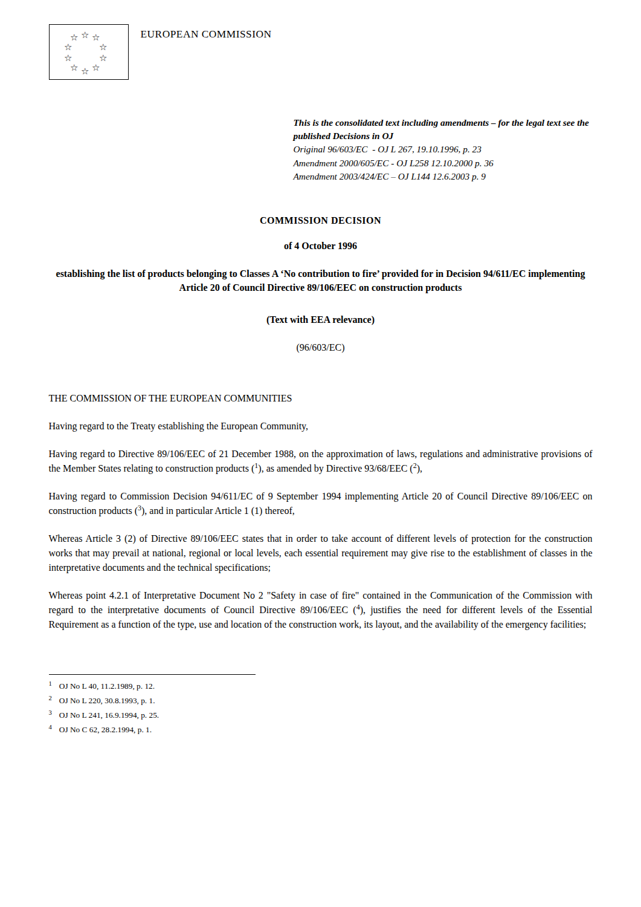☆ ☆ ☆ ☆ ☆ ☆ ☆ ☆ ☆ ☆
EUROPEAN COMMISSION
This is the consolidated text including amendments – for the legal text see the published Decisions in OJ
Original 96/603/EC - OJ L 267, 19.10.1996, p. 23
Amendment 2000/605/EC - OJ L258 12.10.2000 p. 36
Amendment 2003/424/EC – OJ L144 12.6.2003 p. 9
COMMISSION DECISION
of 4 October 1996
establishing the list of products belonging to Classes A ‘No contribution to fire’ provided for in Decision 94/611/EC implementing Article 20 of Council Directive 89/106/EEC on construction products
(Text with EEA relevance)
(96/603/EC)
THE COMMISSION OF THE EUROPEAN COMMUNITIES
Having regard to the Treaty establishing the European Community,
Having regard to Directive 89/106/EEC of 21 December 1988, on the approximation of laws, regulations and administrative provisions of the Member States relating to construction products (1), as amended by Directive 93/68/EEC (2),
Having regard to Commission Decision 94/611/EC of 9 September 1994 implementing Article 20 of Council Directive 89/106/EEC on construction products (3), and in particular Article 1 (1) thereof,
Whereas Article 3 (2) of Directive 89/106/EEC states that in order to take account of different levels of protection for the construction works that may prevail at national, regional or local levels, each essential requirement may give rise to the establishment of classes in the interpretative documents and the technical specifications;
Whereas point 4.2.1 of Interpretative Document No 2 "Safety in case of fire" contained in the Communication of the Commission with regard to the interpretative documents of Council Directive 89/106/EEC (4), justifies the need for different levels of the Essential Requirement as a function of the type, use and location of the construction work, its layout, and the availability of the emergency facilities;
1 OJ No L 40, 11.2.1989, p. 12.
2 OJ No L 220, 30.8.1993, p. 1.
3 OJ No L 241, 16.9.1994, p. 25.
4 OJ No C 62, 28.2.1994, p. 1.